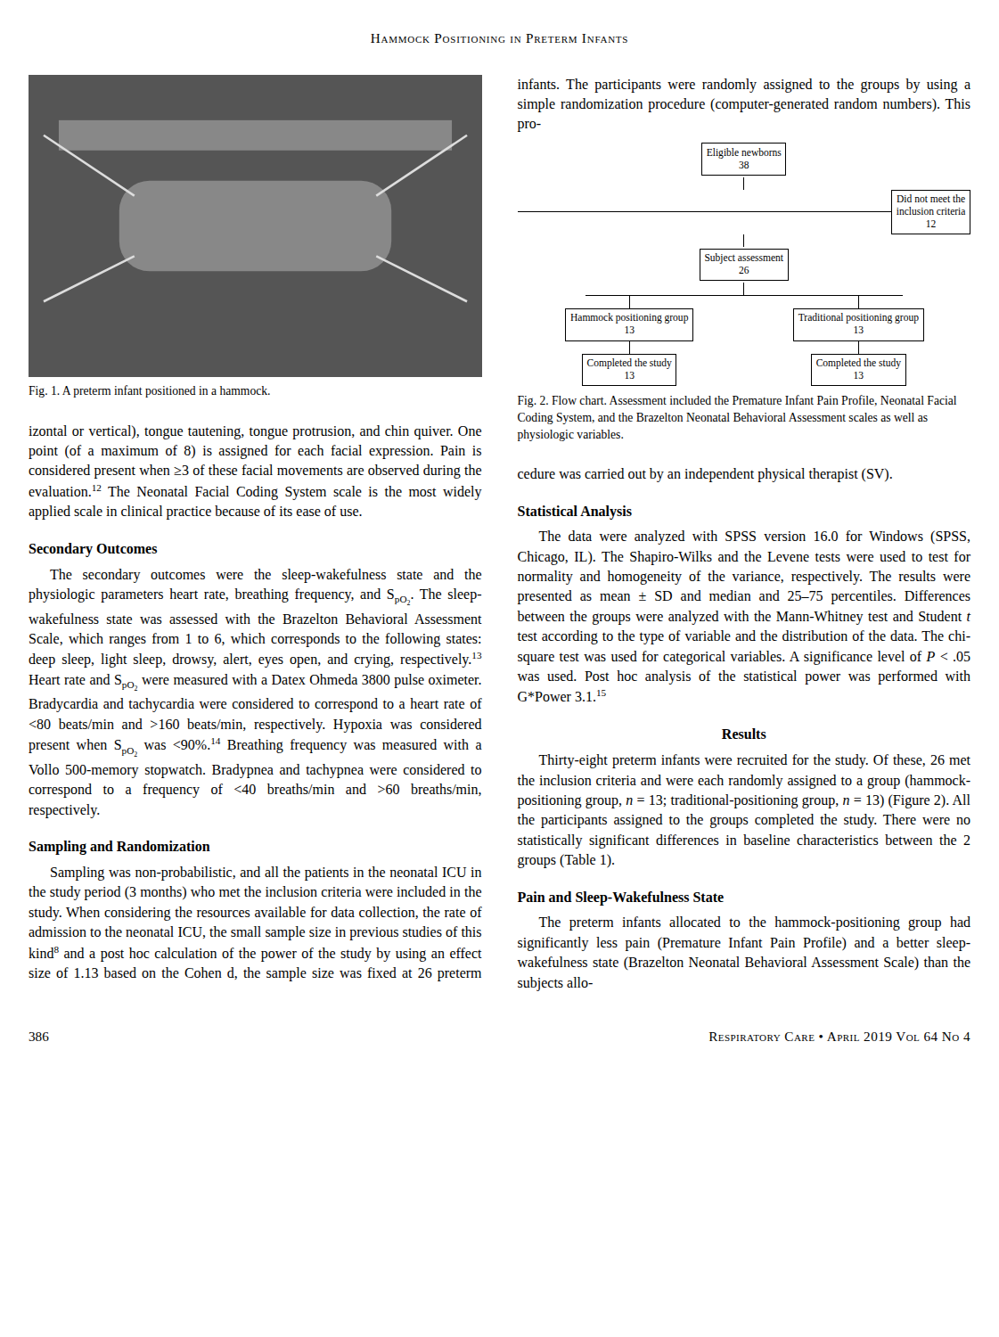Hammock Positioning in Preterm Infants
Fig. 1. A preterm infant positioned in a hammock.
izontal or vertical), tongue tautening, tongue protrusion, and chin quiver. One point (of a maximum of 8) is assigned for each facial expression. Pain is considered present when ≥3 of these facial movements are observed during the evaluation.12 The Neonatal Facial Coding System scale is the most widely applied scale in clinical practice because of its ease of use.
Secondary Outcomes
The secondary outcomes were the sleep-wakefulness state and the physiologic parameters heart rate, breathing frequency, and SpO2. The sleep-wakefulness state was assessed with the Brazelton Behavioral Assessment Scale, which ranges from 1 to 6, which corresponds to the following states: deep sleep, light sleep, drowsy, alert, eyes open, and crying, respectively.13 Heart rate and SpO2 were measured with a Datex Ohmeda 3800 pulse oximeter. Bradycardia and tachycardia were considered to correspond to a heart rate of <80 beats/min and >160 beats/min, respectively. Hypoxia was considered present when SpO2 was <90%.14 Breathing frequency was measured with a Vollo 500-memory stopwatch. Bradypnea and tachypnea were considered to correspond to a frequency of <40 breaths/min and >60 breaths/min, respectively.
Sampling and Randomization
Sampling was non-probabilistic, and all the patients in the neonatal ICU in the study period (3 months) who met the inclusion criteria were included in the study. When considering the resources available for data collection, the rate of admission to the neonatal ICU, the small sample size in previous studies of this kind8 and a post hoc calculation of the power of the study by using an effect size of 1.13 based on the Cohen d, the sample size was fixed at 26 preterm infants. The participants were randomly assigned to the groups by using a simple randomization procedure (computer-generated random numbers). This pro-
Eligible newborns
38
Did not meet the
inclusion criteria
12
Subject assessment
26
Hammock positioning group
13
Completed the study
13
Traditional positioning group
13
Completed the study
13
Fig. 2. Flow chart. Assessment included the Premature Infant Pain Profile, Neonatal Facial Coding System, and the Brazelton Neonatal Behavioral Assessment scales as well as physiologic variables.
cedure was carried out by an independent physical therapist (SV).
Statistical Analysis
The data were analyzed with SPSS version 16.0 for Windows (SPSS, Chicago, IL). The Shapiro-Wilks and the Levene tests were used to test for normality and homogeneity of the variance, respectively. The results were presented as mean ± SD and median and 25–75 percentiles. Differences between the groups were analyzed with the Mann-Whitney test and Student t test according to the type of variable and the distribution of the data. The chi-square test was used for categorical variables. A significance level of P < .05 was used. Post hoc analysis of the statistical power was performed with G*Power 3.1.15
Results
Thirty-eight preterm infants were recruited for the study. Of these, 26 met the inclusion criteria and were each randomly assigned to a group (hammock-positioning group, n = 13; traditional-positioning group, n = 13) (Figure 2). All the participants assigned to the groups completed the study. There were no statistically significant differences in baseline characteristics between the 2 groups (Table 1).
Pain and Sleep-Wakefulness State
The preterm infants allocated to the hammock-positioning group had significantly less pain (Premature Infant Pain Profile) and a better sleep-wakefulness state (Brazelton Neonatal Behavioral Assessment Scale) than the subjects allo-
386
Respiratory Care • April 2019 Vol 64 No 4